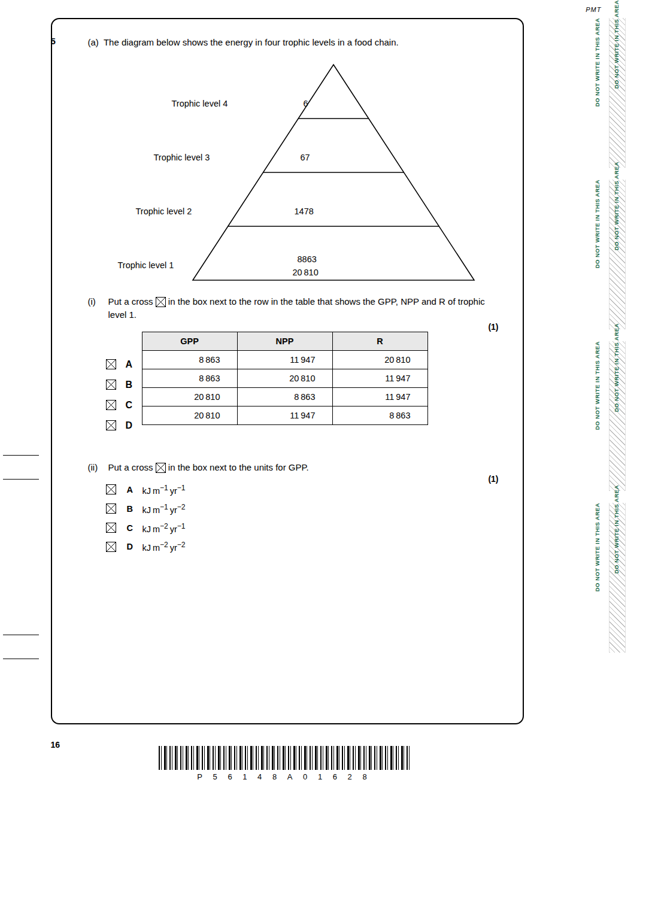PMT
DO NOT WRITE IN THIS AREA
DO NOT WRITE IN THIS AREA
DO NOT WRITE IN THIS AREA
DO NOT WRITE IN THIS AREA
DO NOT WRITE IN THIS AREA
DO NOT WRITE IN THIS AREA
DO NOT WRITE IN THIS AREA
DO NOT WRITE IN THIS AREA
5
(a) The diagram below shows the energy in four trophic levels in a food chain.
Trophic level 4
Trophic level 3
Trophic level 2
Trophic level 1
6
67
1478
8863
20 810
(i)
Put a cross in the box next to the row in the table that shows the GPP, NPP and R of trophic level 1.
(1)
| GPP | NPP | R |
| --- | --- | --- |
| 8 863 | 11 947 | 20 810 |
| 8 863 | 20 810 | 11 947 |
| 20 810 | 8 863 | 11 947 |
| 20 810 | 11 947 | 8 863 |
A
B
C
D
(ii)
Put a cross in the box next to the units for GPP.
(1)
AkJ m−1 yr−1
BkJ m−1 yr−2
CkJ m−2 yr−1
DkJ m−2 yr−2
16
P 5 6 1 4 8 A 0 1 6 2 8